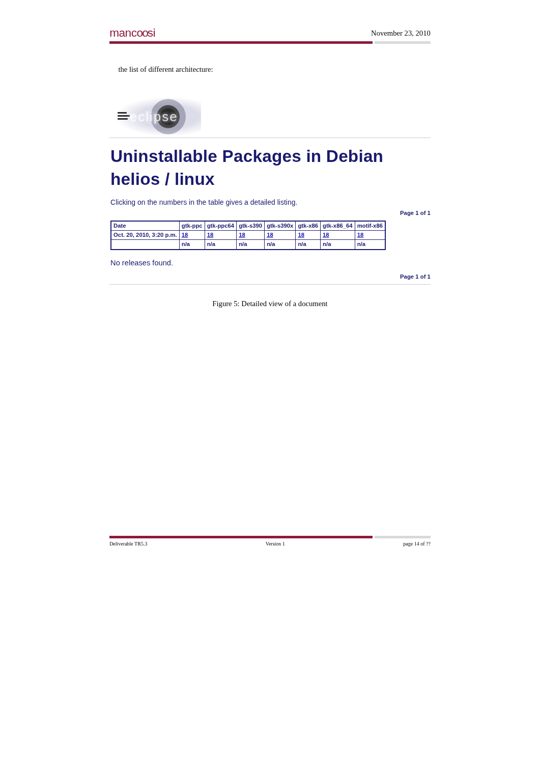mancoosi
November 23, 2010
the list of different architecture:
eclipse
Uninstallable Packages in Debian helios / linux
Clicking on the numbers in the table gives a detailed listing.
Page 1 of 1
| Date | gtk-ppc | gtk-ppc64 | gtk-s390 | gtk-s390x | gtk-x86 | gtk-x86_64 | motif-x86 |
| --- | --- | --- | --- | --- | --- | --- | --- |
| Oct. 20, 2010, 3:20 p.m. | 18 | 18 | 18 | 18 | 18 | 18 | 18 |
| | n/a | n/a | n/a | n/a | n/a | n/a | n/a |
No releases found.
Page 1 of 1
Figure 5: Detailed view of a document
Deliverable TR5.3
Version 1
page 14 of ??